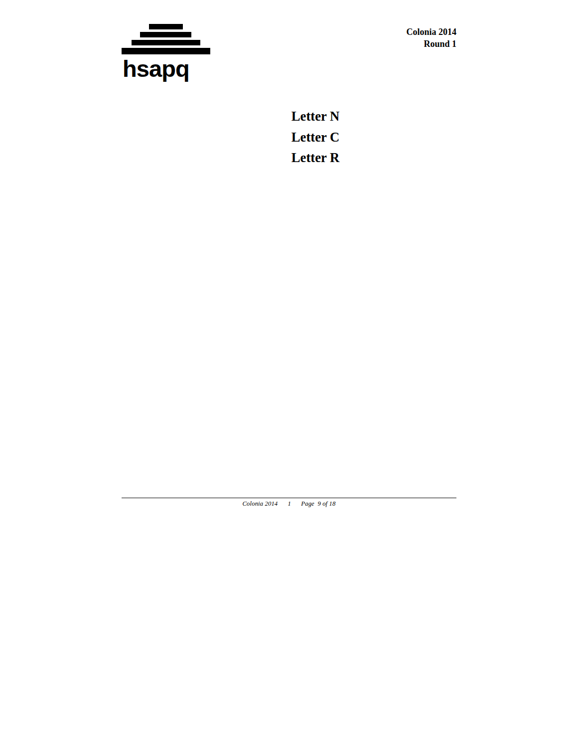hsapq
Colonia 2014
Round 1
Letter N
Letter C
Letter R
Colonia 2014 1 Page 9 of 18